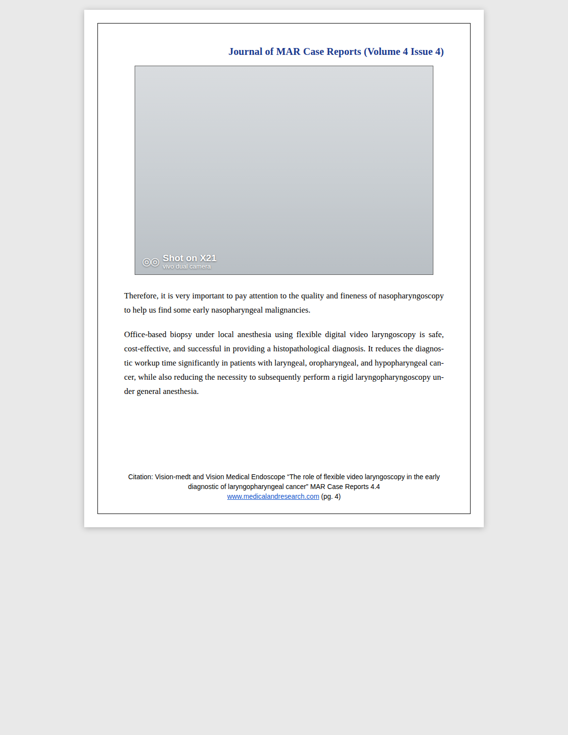Journal of MAR Case Reports (Volume 4 Issue 4)
◎◎ Shot on X21 vivo dual camera
Therefore, it is very important to pay attention to the quality and fineness of nasopharyngoscopy to help us find some early nasopharyngeal malignancies.
Office-based biopsy under local anesthesia using flexible digital video laryngoscopy is safe, cost-effective, and successful in providing a histopathological diagnosis. It reduces the diagnostic workup time significantly in patients with laryngeal, oropharyngeal, and hypopharyngeal cancer, while also reducing the necessity to subsequently perform a rigid laryngopharyngoscopy under general anesthesia.
Citation: Vision-medt and Vision Medical Endoscope “The role of flexible video laryngoscopy in the early diagnostic of laryngopharyngeal cancer” MAR Case Reports 4.4
www.medicalandresearch.com (pg. 4)